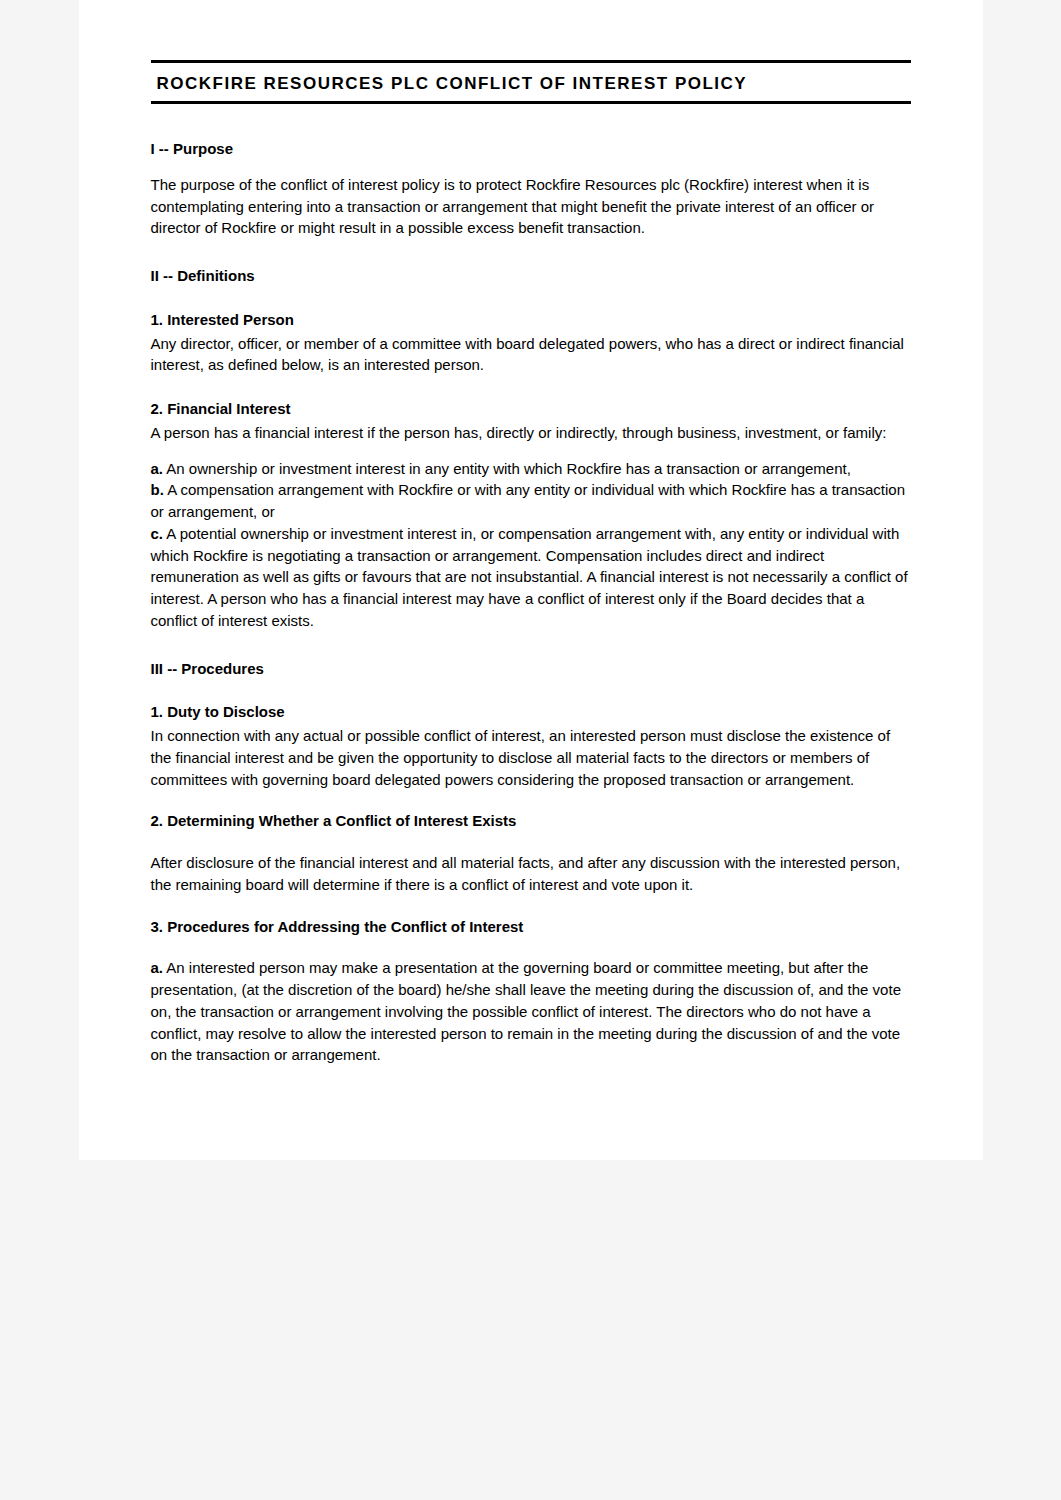ROCKFIRE RESOURCES PLC CONFLICT OF INTEREST POLICY
I -- Purpose
The purpose of the conflict of interest policy is to protect Rockfire Resources plc (Rockfire) interest when it is contemplating entering into a transaction or arrangement that might benefit the private interest of an officer or director of Rockfire or might result in a possible excess benefit transaction.
II -- Definitions
1. Interested Person
Any director, officer, or member of a committee with board delegated powers, who has a direct or indirect financial interest, as defined below, is an interested person.
2. Financial Interest
A person has a financial interest if the person has, directly or indirectly, through business, investment, or family:
a. An ownership or investment interest in any entity with which Rockfire has a transaction or arrangement,
b. A compensation arrangement with Rockfire or with any entity or individual with which Rockfire has a transaction or arrangement, or
c. A potential ownership or investment interest in, or compensation arrangement with, any entity or individual with which Rockfire is negotiating a transaction or arrangement. Compensation includes direct and indirect remuneration as well as gifts or favours that are not insubstantial. A financial interest is not necessarily a conflict of interest. A person who has a financial interest may have a conflict of interest only if the Board decides that a conflict of interest exists.
III -- Procedures
1. Duty to Disclose
In connection with any actual or possible conflict of interest, an interested person must disclose the existence of the financial interest and be given the opportunity to disclose all material facts to the directors or members of committees with governing board delegated powers considering the proposed transaction or arrangement.
2. Determining Whether a Conflict of Interest Exists
After disclosure of the financial interest and all material facts, and after any discussion with the interested person, the remaining board will determine if there is a conflict of interest and vote upon it.
3. Procedures for Addressing the Conflict of Interest
a. An interested person may make a presentation at the governing board or committee meeting, but after the presentation, (at the discretion of the board) he/she shall leave the meeting during the discussion of, and the vote on, the transaction or arrangement involving the possible conflict of interest. The directors who do not have a conflict, may resolve to allow the interested person to remain in the meeting during the discussion of and the vote on the transaction or arrangement.